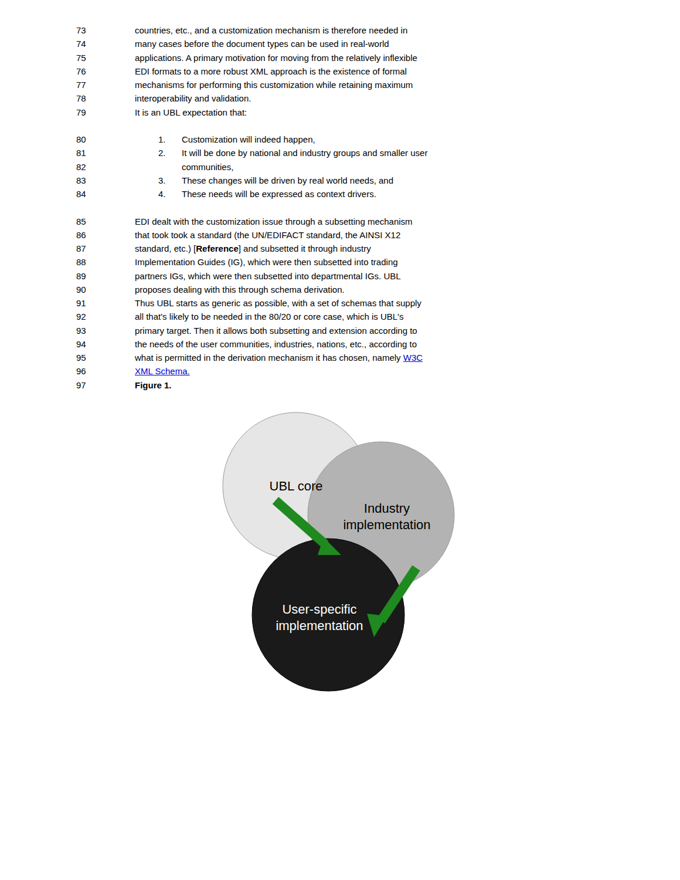73
countries, etc., and a customization mechanism is therefore needed in
74
many cases before the document types can be used in real-world
75
applications. A primary motivation for moving from the relatively inflexible
76
EDI formats to a more robust XML approach is the existence of formal
77
mechanisms for performing this customization while retaining maximum
78
interoperability and validation.
79
It is an UBL expectation that:
80
1.
Customization will indeed happen,
81
2.
It will be done by national and industry groups and smaller user
82
communities,
83
3.
These changes will be driven by real world needs, and
84
4.
These needs will be expressed as context drivers.
85
EDI dealt with the customization issue through a subsetting mechanism
86
that took took a standard (the UN/EDIFACT standard, the AINSI X12
87
standard, etc.) [Reference] and subsetted it through industry
88
Implementation Guides (IG), which were then subsetted into trading
89
partners IGs, which were then subsetted into departmental IGs. UBL
90
proposes dealing with this through schema derivation.
91
Thus UBL starts as generic as possible, with a set of schemas that supply
92
all that's likely to be needed in the 80/20 or core case, which is UBL's
93
primary target. Then it allows both subsetting and extension according to
94
the needs of the user communities, industries, nations, etc., according to
95
what is permitted in the derivation mechanism it has chosen, namely W3C
96
XML Schema.
97
Figure 1.
UBL core Industry implementation User-specific implementation